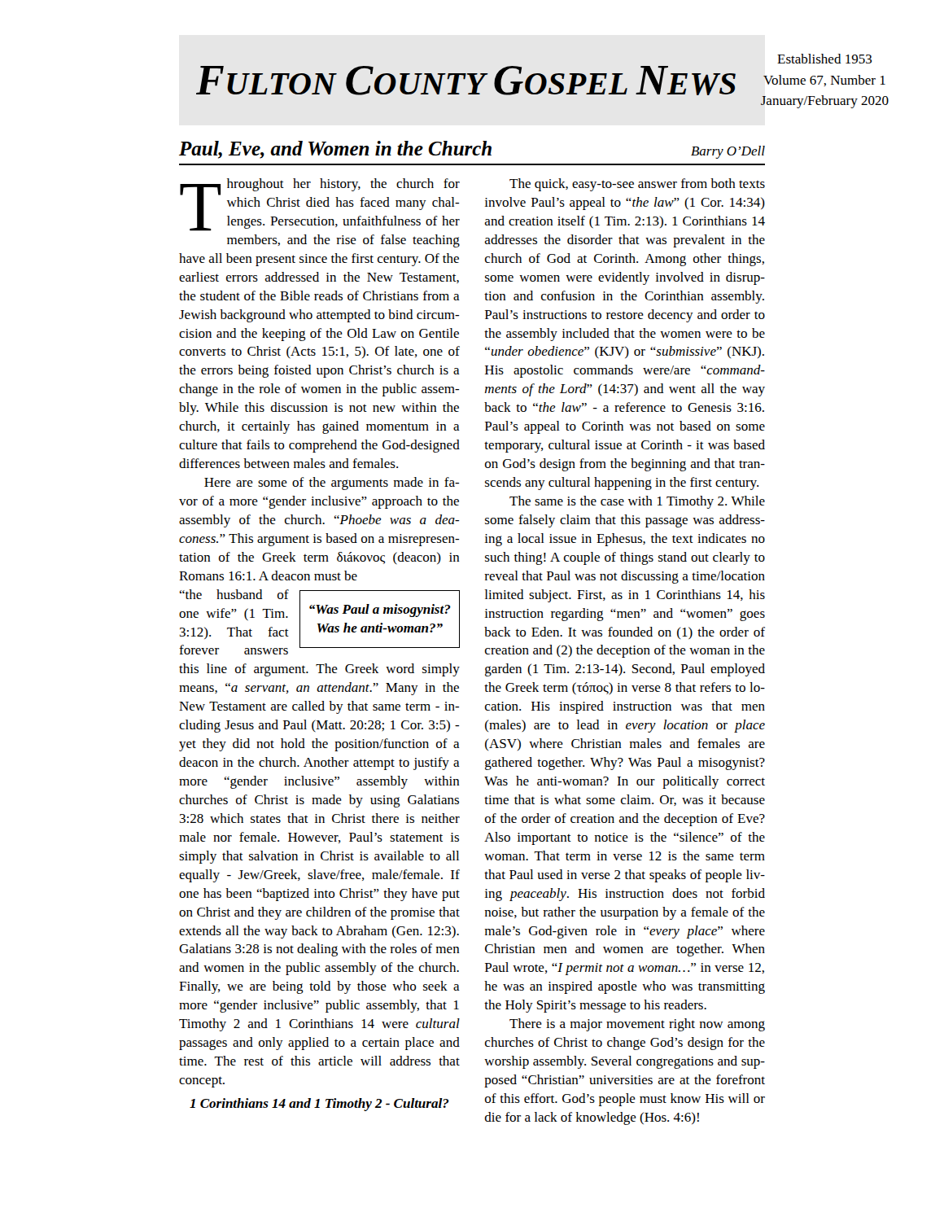FULTON COUNTY GOSPEL NEWS
Established 1953
Volume 67, Number 1
January/February 2020
Paul, Eve, and Women in the Church
Barry O’Dell
Throughout her history, the church for which Christ died has faced many challenges. Persecution, unfaithfulness of her members, and the rise of false teaching have all been present since the first century. Of the earliest errors addressed in the New Testament, the student of the Bible reads of Christians from a Jewish background who attempted to bind circumcision and the keeping of the Old Law on Gentile converts to Christ (Acts 15:1, 5). Of late, one of the errors being foisted upon Christ’s church is a change in the role of women in the public assembly. While this discussion is not new within the church, it certainly has gained momentum in a culture that fails to comprehend the God-designed differences between males and females.
Here are some of the arguments made in favor of a more “gender inclusive” approach to the assembly of the church. “Phoebe was a deaconess.” This argument is based on a misrepresentation of the Greek term διáκονος (deacon) in Romans 16:1. A deacon must be
“Was Paul a misogynist? Was he anti-woman?”
“the husband of one wife” (1 Tim. 3:12). That fact forever answers this line of argument. The Greek word simply means, “a servant, an attendant.” Many in the New Testament are called by that same term - including Jesus and Paul (Matt. 20:28; 1 Cor. 3:5) - yet they did not hold the position/function of a deacon in the church. Another attempt to justify a more “gender inclusive” assembly within churches of Christ is made by using Galatians 3:28 which states that in Christ there is neither male nor female. However, Paul’s statement is simply that salvation in Christ is available to all equally - Jew/Greek, slave/free, male/female. If one has been “baptized into Christ” they have put on Christ and they are children of the promise that extends all the way back to Abraham (Gen. 12:3). Galatians 3:28 is not dealing with the roles of men and women in the public assembly of the church. Finally, we are being told by those who seek a more “gender inclusive” public assembly, that 1 Timothy 2 and 1 Corinthians 14 were cultural passages and only applied to a certain place and time. The rest of this article will address that concept.
1 Corinthians 14 and 1 Timothy 2 - Cultural?
The quick, easy-to-see answer from both texts involve Paul’s appeal to “the law” (1 Cor. 14:34) and creation itself (1 Tim. 2:13). 1 Corinthians 14 addresses the disorder that was prevalent in the church of God at Corinth. Among other things, some women were evidently involved in disruption and confusion in the Corinthian assembly. Paul’s instructions to restore decency and order to the assembly included that the women were to be “under obedience” (KJV) or “submissive” (NKJ). His apostolic commands were/are “commandments of the Lord” (14:37) and went all the way back to “the law” - a reference to Genesis 3:16. Paul’s appeal to Corinth was not based on some temporary, cultural issue at Corinth - it was based on God’s design from the beginning and that transcends any cultural happening in the first century.
The same is the case with 1 Timothy 2. While some falsely claim that this passage was addressing a local issue in Ephesus, the text indicates no such thing! A couple of things stand out clearly to reveal that Paul was not discussing a time/location limited subject. First, as in 1 Corinthians 14, his instruction regarding “men” and “women” goes back to Eden. It was founded on (1) the order of creation and (2) the deception of the woman in the garden (1 Tim. 2:13-14). Second, Paul employed the Greek term (τóπος) in verse 8 that refers to location. His inspired instruction was that men (males) are to lead in every location or place (ASV) where Christian males and females are gathered together. Why? Was Paul a misogynist? Was he anti-woman? In our politically correct time that is what some claim. Or, was it because of the order of creation and the deception of Eve? Also important to notice is the “silence” of the woman. That term in verse 12 is the same term that Paul used in verse 2 that speaks of people living peaceably. His instruction does not forbid noise, but rather the usurpation by a female of the male’s God-given role in “every place” where Christian men and women are together. When Paul wrote, “I permit not a woman…” in verse 12, he was an inspired apostle who was transmitting the Holy Spirit’s message to his readers.
There is a major movement right now among churches of Christ to change God’s design for the worship assembly. Several congregations and supposed “Christian” universities are at the forefront of this effort. God’s people must know His will or die for a lack of knowledge (Hos. 4:6)!